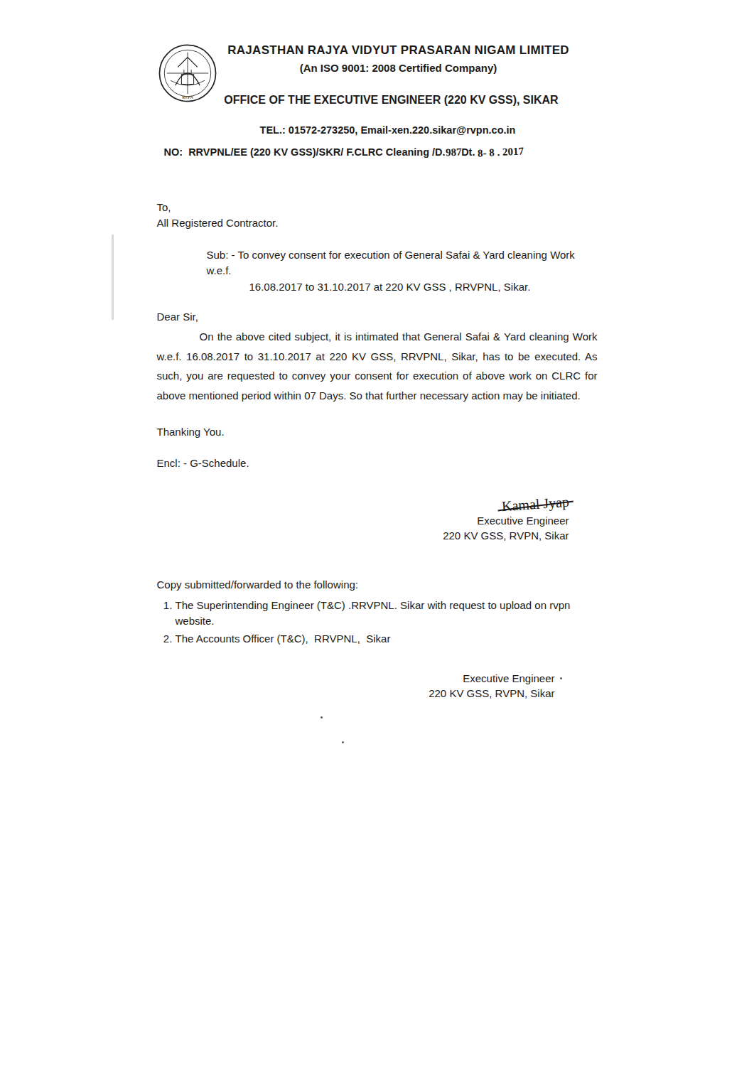RVPN
RAJASTHAN RAJYA VIDYUT PRASARAN NIGAM LIMITED
(An ISO 9001: 2008 Certified Company)
OFFICE OF THE EXECUTIVE ENGINEER (220 KV GSS), SIKAR
TEL.: 01572-273250, Email-xen.220.sikar@rvpn.co.in
NO: RRVPNL/EE (220 KV GSS)/SKR/ F.CLRC Cleaning /D.987 Dt. 8- 8 . 2017
To,
All Registered Contractor.
Sub: - To convey consent for execution of General Safai & Yard cleaning Work w.e.f.
16.08.2017 to 31.10.2017 at 220 KV GSS , RRVPNL, Sikar.
Dear Sir,
On the above cited subject, it is intimated that General Safai & Yard cleaning Work w.e.f. 16.08.2017 to 31.10.2017 at 220 KV GSS, RRVPNL, Sikar, has to be executed. As such, you are requested to convey your consent for execution of above work on CLRC for above mentioned period within 07 Days. So that further necessary action may be initiated.
Thanking You.
Encl: - G-Schedule.
Kamal Jyap
Executive Engineer
220 KV GSS, RVPN, Sikar
Copy submitted/forwarded to the following:
The Superintending Engineer (T&C) .RRVPNL. Sikar with request to upload on rvpn website.
The Accounts Officer (T&C), RRVPNL, Sikar
Executive Engineer
220 KV GSS, RVPN, Sikar